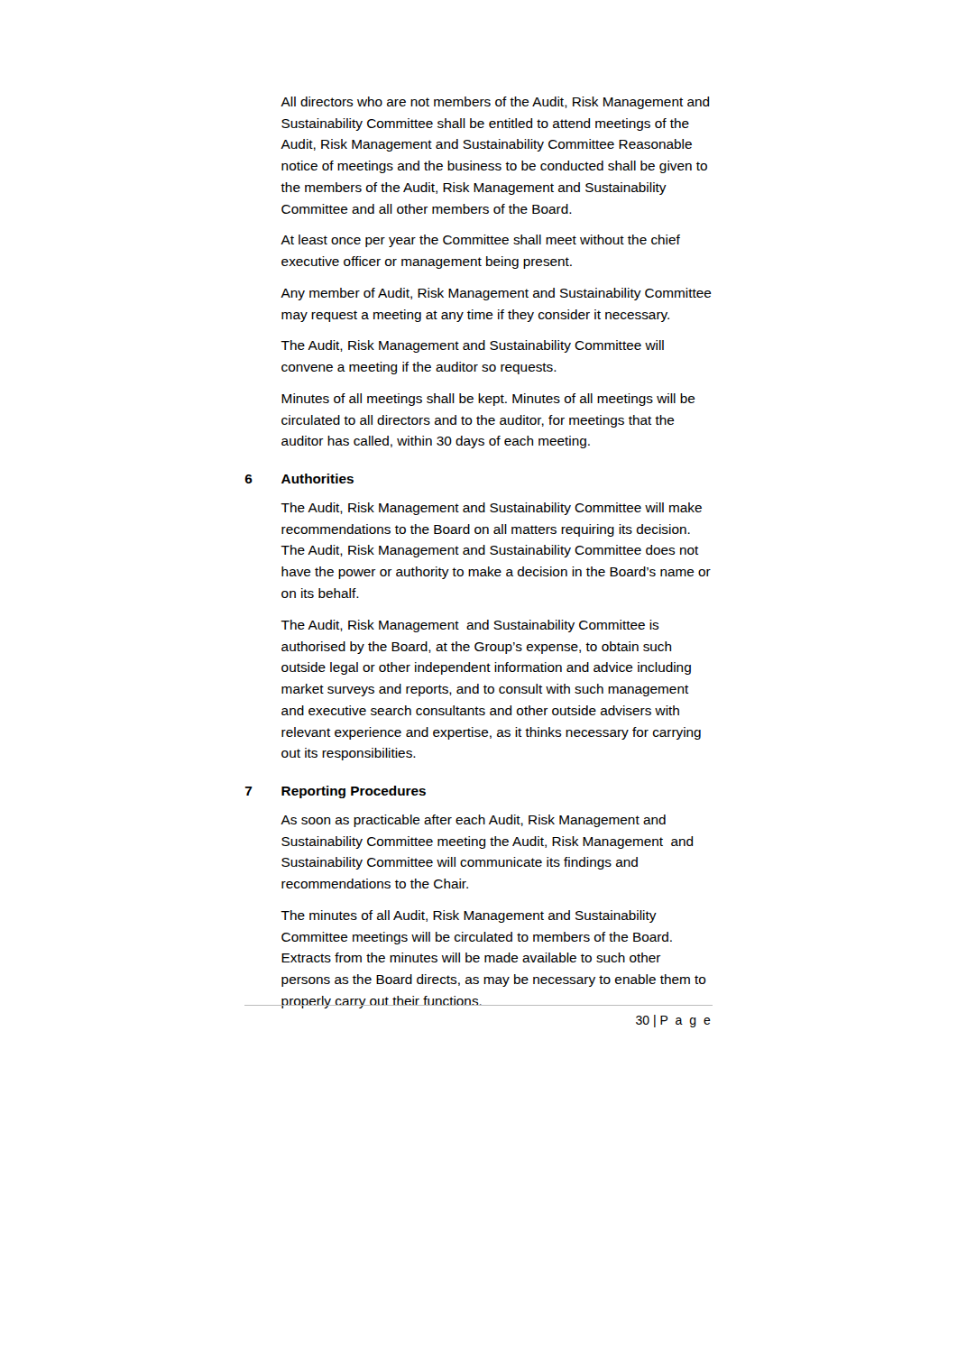All directors who are not members of the Audit, Risk Management and Sustainability Committee shall be entitled to attend meetings of the Audit, Risk Management and Sustainability Committee Reasonable notice of meetings and the business to be conducted shall be given to the members of the Audit, Risk Management and Sustainability Committee and all other members of the Board.
At least once per year the Committee shall meet without the chief executive officer or management being present.
Any member of Audit, Risk Management and Sustainability Committee may request a meeting at any time if they consider it necessary.
The Audit, Risk Management and Sustainability Committee will convene a meeting if the auditor so requests.
Minutes of all meetings shall be kept. Minutes of all meetings will be circulated to all directors and to the auditor, for meetings that the auditor has called, within 30 days of each meeting.
6 Authorities
The Audit, Risk Management and Sustainability Committee will make recommendations to the Board on all matters requiring its decision. The Audit, Risk Management and Sustainability Committee does not have the power or authority to make a decision in the Board’s name or on its behalf.
The Audit, Risk Management and Sustainability Committee is authorised by the Board, at the Group’s expense, to obtain such outside legal or other independent information and advice including market surveys and reports, and to consult with such management and executive search consultants and other outside advisers with relevant experience and expertise, as it thinks necessary for carrying out its responsibilities.
7 Reporting Procedures
As soon as practicable after each Audit, Risk Management and Sustainability Committee meeting the Audit, Risk Management and Sustainability Committee will communicate its findings and recommendations to the Chair.
The minutes of all Audit, Risk Management and Sustainability Committee meetings will be circulated to members of the Board. Extracts from the minutes will be made available to such other persons as the Board directs, as may be necessary to enable them to properly carry out their functions.
30 | P a g e